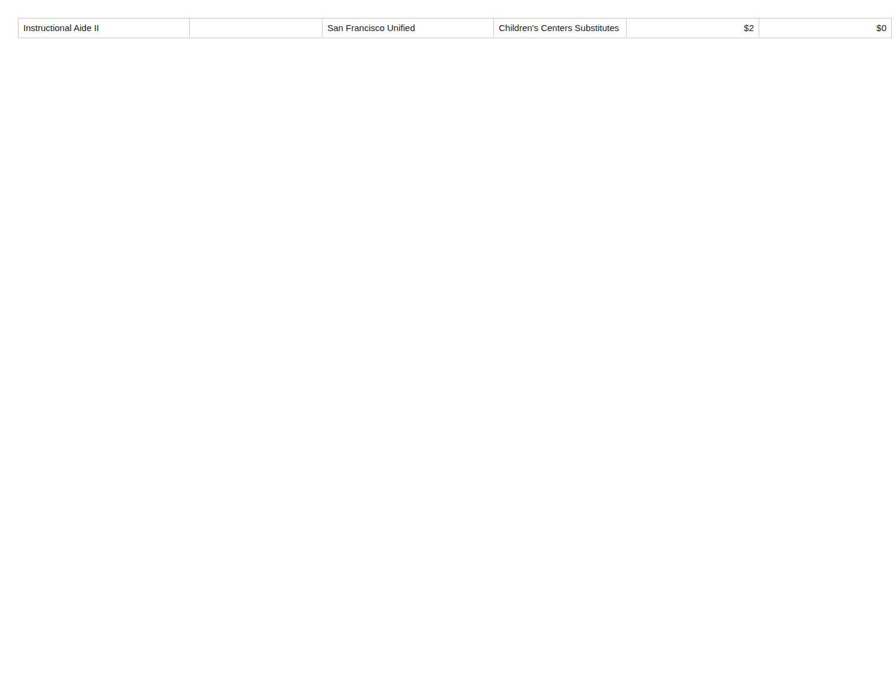| Instructional Aide II | | San Francisco Unified | Children's Centers Substitutes | $2 | $0 |